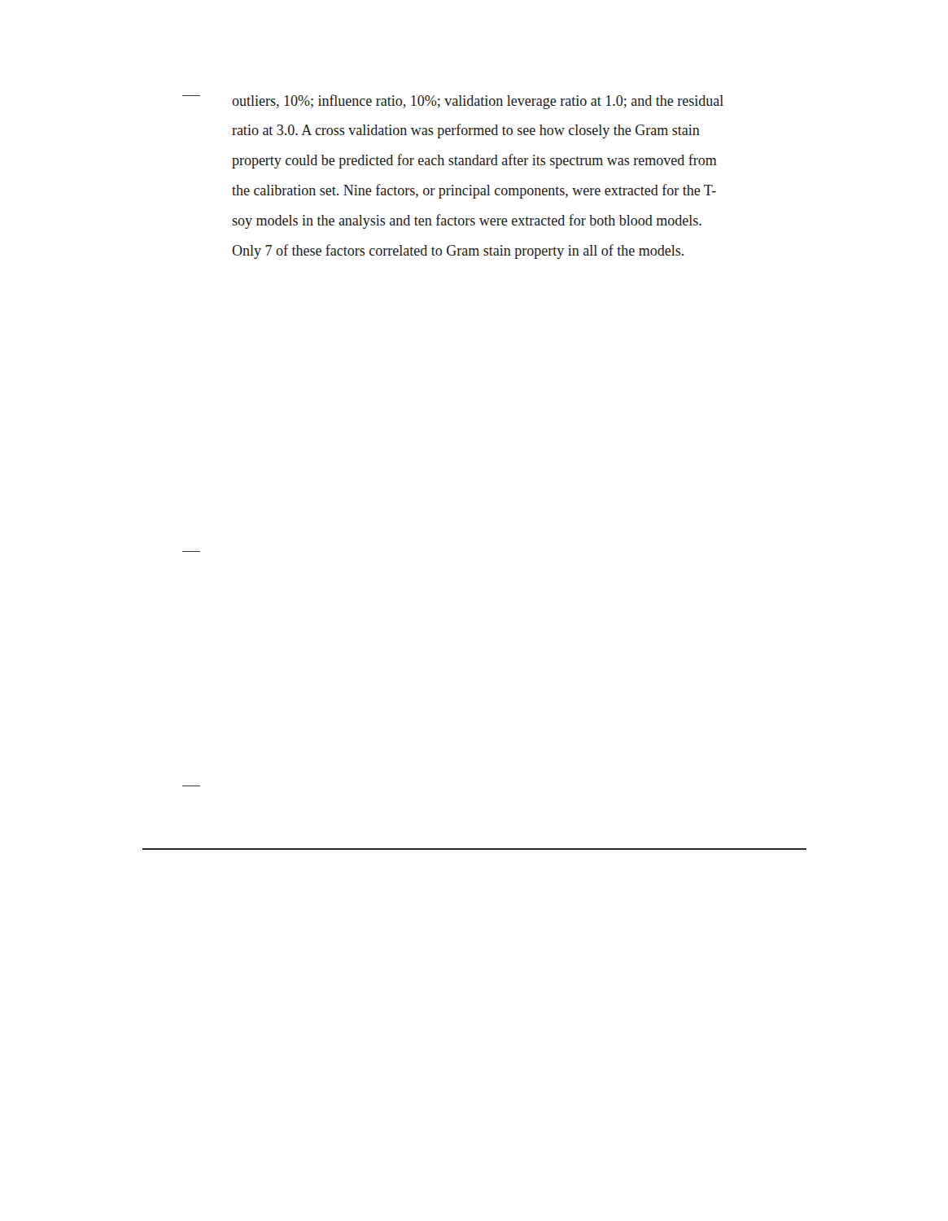outliers, 10%; influence ratio, 10%; validation leverage ratio at 1.0; and the residual ratio at 3.0. A cross validation was performed to see how closely the Gram stain property could be predicted for each standard after its spectrum was removed from the calibration set. Nine factors, or principal components, were extracted for the T-soy models in the analysis and ten factors were extracted for both blood models. Only 7 of these factors correlated to Gram stain property in all of the models.